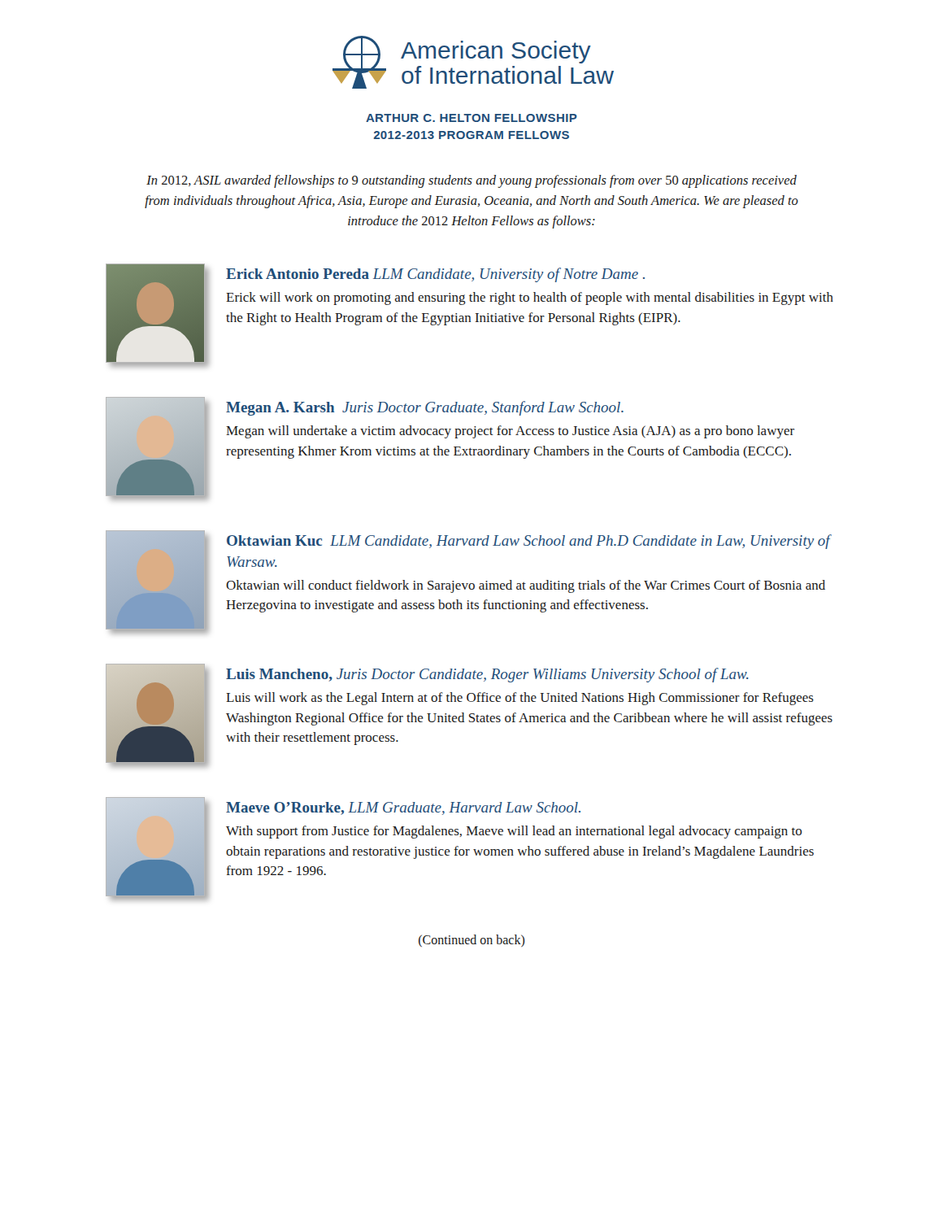American Society
of International Law
ARTHUR C. HELTON FELLOWSHIP
2012-2013 PROGRAM FELLOWS
In 2012, ASIL awarded fellowships to 9 outstanding students and young professionals from over 50 applications received from individuals throughout Africa, Asia, Europe and Eurasia, Oceania, and North and South America. We are pleased to introduce the 2012 Helton Fellows as follows:
Erick Antonio Pereda LLM Candidate, University of Notre Dame .
Erick will work on promoting and ensuring the right to health of people with mental disabilities in Egypt with the Right to Health Program of the Egyptian Initiative for Personal Rights (EIPR).
Megan A. Karsh Juris Doctor Graduate, Stanford Law School.
Megan will undertake a victim advocacy project for Access to Justice Asia (AJA) as a pro bono lawyer representing Khmer Krom victims at the Extraordinary Chambers in the Courts of Cambodia (ECCC).
Oktawian Kuc LLM Candidate, Harvard Law School and Ph.D Candidate in Law, University of Warsaw.
Oktawian will conduct fieldwork in Sarajevo aimed at auditing trials of the War Crimes Court of Bosnia and Herzegovina to investigate and assess both its functioning and effectiveness.
Luis Mancheno, Juris Doctor Candidate, Roger Williams University School of Law.
Luis will work as the Legal Intern at of the Office of the United Nations High Commissioner for Refugees Washington Regional Office for the United States of America and the Caribbean where he will assist refugees with their resettlement process.
Maeve O’Rourke, LLM Graduate, Harvard Law School.
With support from Justice for Magdalenes, Maeve will lead an international legal advocacy campaign to obtain reparations and restorative justice for women who suffered abuse in Ireland’s Magdalene Laundries from 1922 - 1996.
(Continued on back)